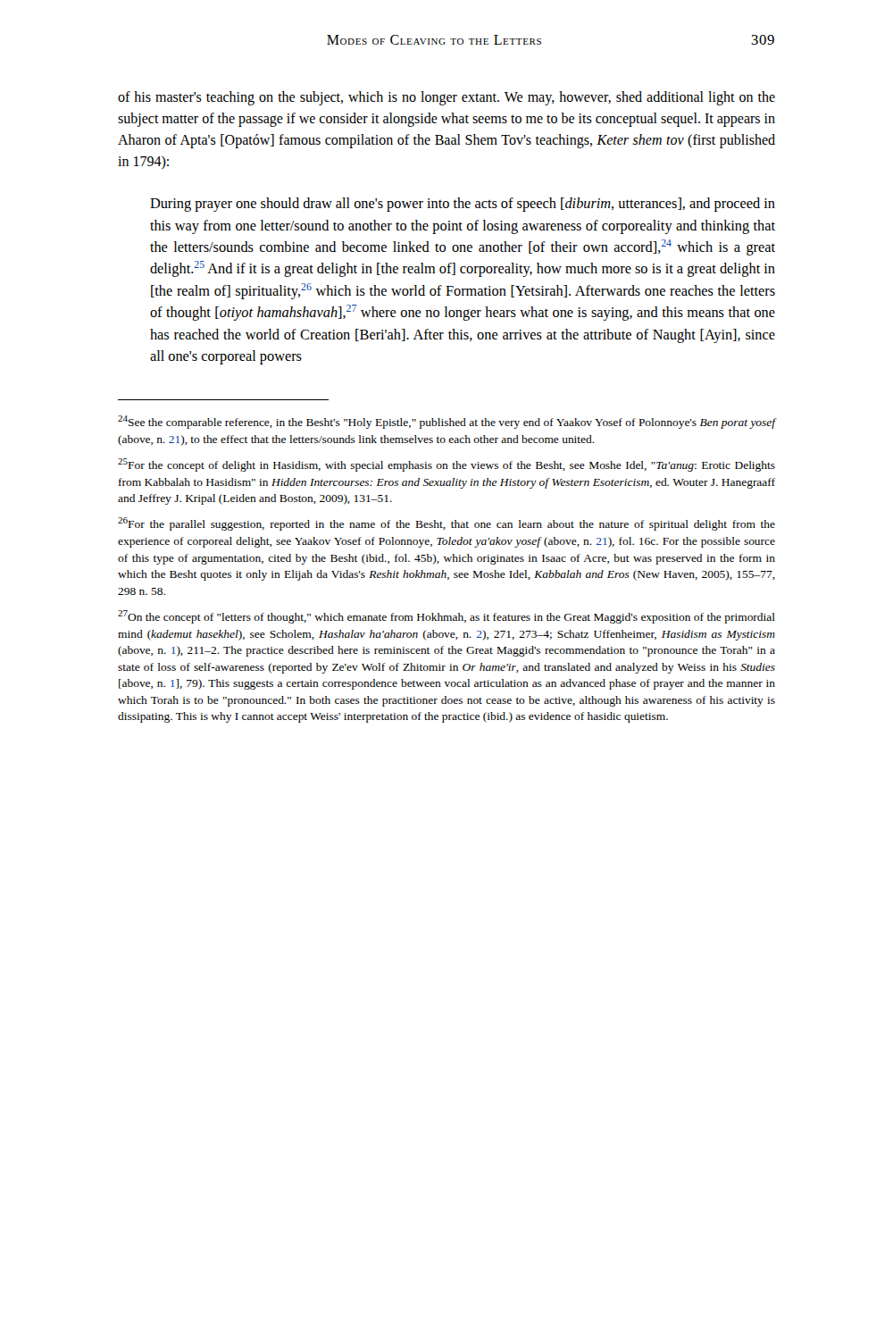Modes of Cleaving to the Letters 309
of his master's teaching on the subject, which is no longer extant. We may, however, shed additional light on the subject matter of the passage if we consider it alongside what seems to me to be its conceptual sequel. It appears in Aharon of Apta's [Opatów] famous compilation of the Baal Shem Tov's teachings, Keter shem tov (first published in 1794):
During prayer one should draw all one's power into the acts of speech [diburim, utterances], and proceed in this way from one letter/sound to another to the point of losing awareness of corporeality and thinking that the letters/sounds combine and become linked to one another [of their own accord],24 which is a great delight.25 And if it is a great delight in [the realm of] corporeality, how much more so is it a great delight in [the realm of] spirituality,26 which is the world of Formation [Yetsirah]. Afterwards one reaches the letters of thought [otiyot hamahshavah],27 where one no longer hears what one is saying, and this means that one has reached the world of Creation [Beri'ah]. After this, one arrives at the attribute of Naught [Ayin], since all one's corporeal powers
24 See the comparable reference, in the Besht's "Holy Epistle," published at the very end of Yaakov Yosef of Polonnoye's Ben porat yosef (above, n. 21), to the effect that the letters/sounds link themselves to each other and become united.
25 For the concept of delight in Hasidism, with special emphasis on the views of the Besht, see Moshe Idel, "Ta'anug: Erotic Delights from Kabbalah to Hasidism" in Hidden Intercourses: Eros and Sexuality in the History of Western Esotericism, ed. Wouter J. Hanegraaff and Jeffrey J. Kripal (Leiden and Boston, 2009), 131–51.
26 For the parallel suggestion, reported in the name of the Besht, that one can learn about the nature of spiritual delight from the experience of corporeal delight, see Yaakov Yosef of Polonnoye, Toledot ya'akov yosef (above, n. 21), fol. 16c. For the possible source of this type of argumentation, cited by the Besht (ibid., fol. 45b), which originates in Isaac of Acre, but was preserved in the form in which the Besht quotes it only in Elijah da Vidas's Reshit hokhmah, see Moshe Idel, Kabbalah and Eros (New Haven, 2005), 155–77, 298 n. 58.
27 On the concept of "letters of thought," which emanate from Hokhmah, as it features in the Great Maggid's exposition of the primordial mind (kademut hasekhel), see Scholem, Hashalav ha'aharon (above, n. 2), 271, 273–4; Schatz Uffenheimer, Hasidism as Mysticism (above, n. 1), 211–2. The practice described here is reminiscent of the Great Maggid's recommendation to "pronounce the Torah" in a state of loss of self-awareness (reported by Ze'ev Wolf of Zhitomir in Or hame'ir, and translated and analyzed by Weiss in his Studies [above, n. 1], 79). This suggests a certain correspondence between vocal articulation as an advanced phase of prayer and the manner in which Torah is to be "pronounced." In both cases the practitioner does not cease to be active, although his awareness of his activity is dissipating. This is why I cannot accept Weiss' interpretation of the practice (ibid.) as evidence of hasidic quietism.